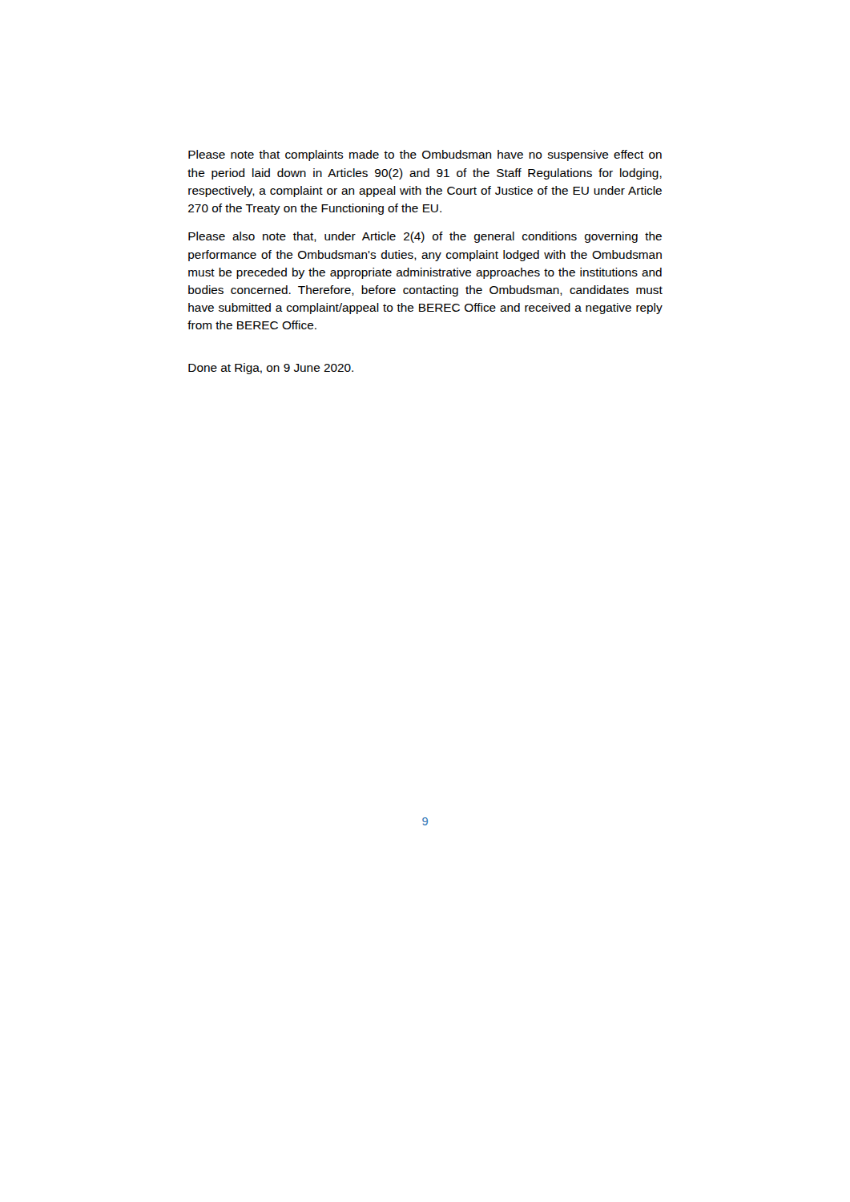Please note that complaints made to the Ombudsman have no suspensive effect on the period laid down in Articles 90(2) and 91 of the Staff Regulations for lodging, respectively, a complaint or an appeal with the Court of Justice of the EU under Article 270 of the Treaty on the Functioning of the EU.
Please also note that, under Article 2(4) of the general conditions governing the performance of the Ombudsman's duties, any complaint lodged with the Ombudsman must be preceded by the appropriate administrative approaches to the institutions and bodies concerned. Therefore, before contacting the Ombudsman, candidates must have submitted a complaint/appeal to the BEREC Office and received a negative reply from the BEREC Office.
Done at Riga, on 9 June 2020.
9